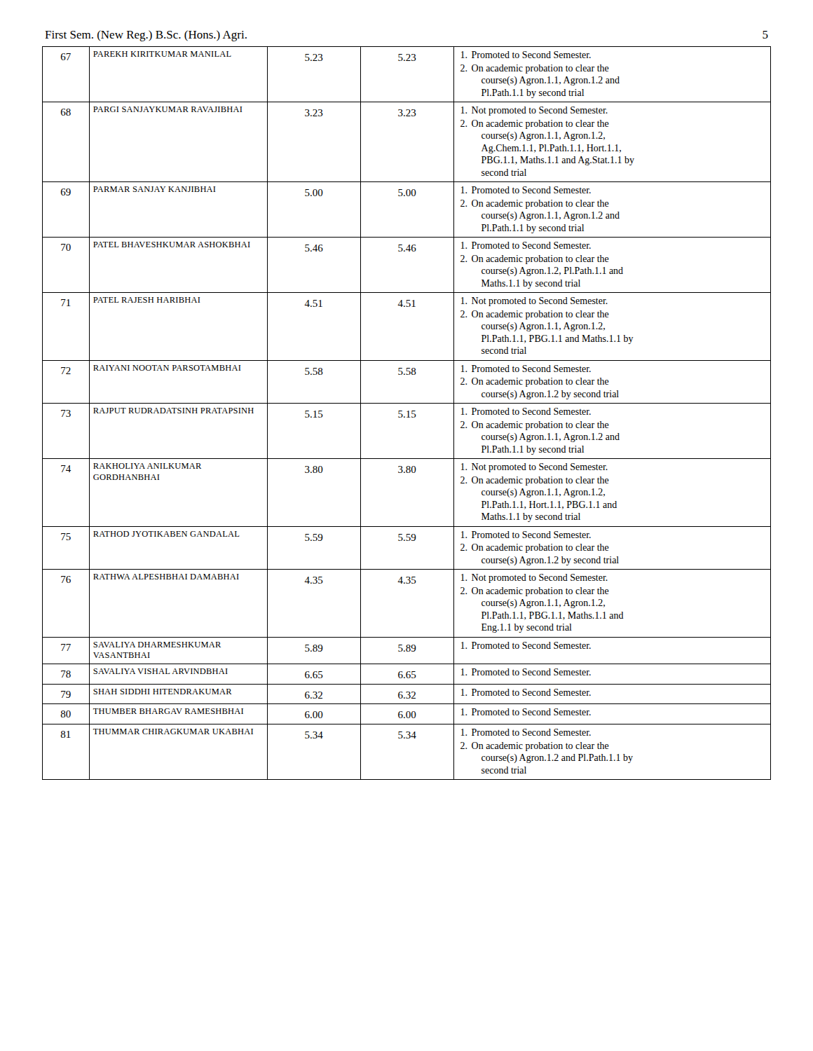First Sem. (New Reg.) B.Sc. (Hons.) Agri. 5
| 67 | PAREKH KIRITKUMAR MANILAL | 5.23 | 5.23 | Promoted to Second Semester. On academic probation to clear the course(s) Agron.1.1, Agron.1.2 and Pl.Path.1.1 by second trial |
| 68 | PARGI SANJAYKUMAR RAVAJIBHAI | 3.23 | 3.23 | Not promoted to Second Semester. On academic probation to clear the course(s) Agron.1.1, Agron.1.2, Ag.Chem.1.1, Pl.Path.1.1, Hort.1.1, PBG.1.1, Maths.1.1 and Ag.Stat.1.1 by second trial |
| 69 | PARMAR SANJAY KANJIBHAI | 5.00 | 5.00 | Promoted to Second Semester. On academic probation to clear the course(s) Agron.1.1, Agron.1.2 and Pl.Path.1.1 by second trial |
| 70 | PATEL BHAVESHKUMAR ASHOKBHAI | 5.46 | 5.46 | Promoted to Second Semester. On academic probation to clear the course(s) Agron.1.2, Pl.Path.1.1 and Maths.1.1 by second trial |
| 71 | PATEL RAJESH HARIBHAI | 4.51 | 4.51 | Not promoted to Second Semester. On academic probation to clear the course(s) Agron.1.1, Agron.1.2, Pl.Path.1.1, PBG.1.1 and Maths.1.1 by second trial |
| 72 | RAIYANI NOOTAN PARSOTAMBHAI | 5.58 | 5.58 | Promoted to Second Semester. On academic probation to clear the course(s) Agron.1.2 by second trial |
| 73 | RAJPUT RUDRADATSINH PRATAPSINH | 5.15 | 5.15 | Promoted to Second Semester. On academic probation to clear the course(s) Agron.1.1, Agron.1.2 and Pl.Path.1.1 by second trial |
| 74 | RAKHOLIYA ANILKUMAR GORDHANBHAI | 3.80 | 3.80 | Not promoted to Second Semester. On academic probation to clear the course(s) Agron.1.1, Agron.1.2, Pl.Path.1.1, Hort.1.1, PBG.1.1 and Maths.1.1 by second trial |
| 75 | RATHOD JYOTIKABEN GANDALAL | 5.59 | 5.59 | Promoted to Second Semester. On academic probation to clear the course(s) Agron.1.2 by second trial |
| 76 | RATHWA ALPESHBHAI DAMABHAI | 4.35 | 4.35 | Not promoted to Second Semester. On academic probation to clear the course(s) Agron.1.1, Agron.1.2, Pl.Path.1.1, PBG.1.1, Maths.1.1 and Eng.1.1 by second trial |
| 77 | SAVALIYA DHARMESHKUMAR VASANTBHAI | 5.89 | 5.89 | Promoted to Second Semester. |
| 78 | SAVALIYA VISHAL ARVINDBHAI | 6.65 | 6.65 | Promoted to Second Semester. |
| 79 | SHAH SIDDHI HITENDRAKUMAR | 6.32 | 6.32 | Promoted to Second Semester. |
| 80 | THUMBER BHARGAV RAMESHBHAI | 6.00 | 6.00 | Promoted to Second Semester. |
| 81 | THUMMAR CHIRAGKUMAR UKABHAI | 5.34 | 5.34 | Promoted to Second Semester. On academic probation to clear the course(s) Agron.1.2 and Pl.Path.1.1 by second trial |